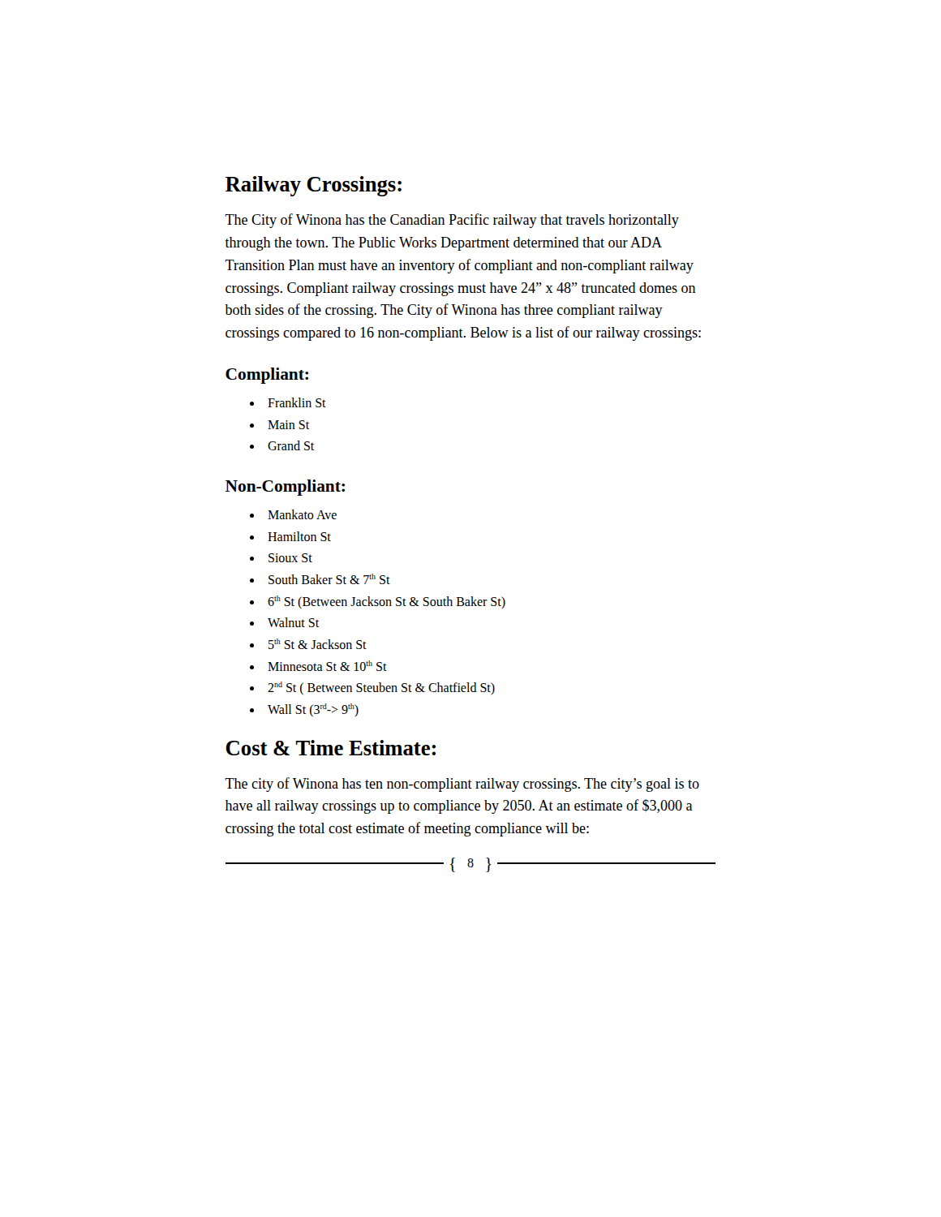Railway Crossings:
The City of Winona has the Canadian Pacific railway that travels horizontally through the town. The Public Works Department determined that our ADA Transition Plan must have an inventory of compliant and non-compliant railway crossings. Compliant railway crossings must have 24” x 48” truncated domes on both sides of the crossing. The City of Winona has three compliant railway crossings compared to 16 non-compliant. Below is a list of our railway crossings:
Compliant:
Franklin St
Main St
Grand St
Non-Compliant:
Mankato Ave
Hamilton St
Sioux St
South Baker St & 7th St
6th St (Between Jackson St & South Baker St)
Walnut St
5th St & Jackson St
Minnesota St & 10th St
2nd St ( Between Steuben St & Chatfield St)
Wall St (3rd-> 9th)
Cost & Time Estimate:
The city of Winona has ten non-compliant railway crossings. The city’s goal is to have all railway crossings up to compliance by 2050. At an estimate of $3,000 a crossing the total cost estimate of meeting compliance will be:
{ 8 }